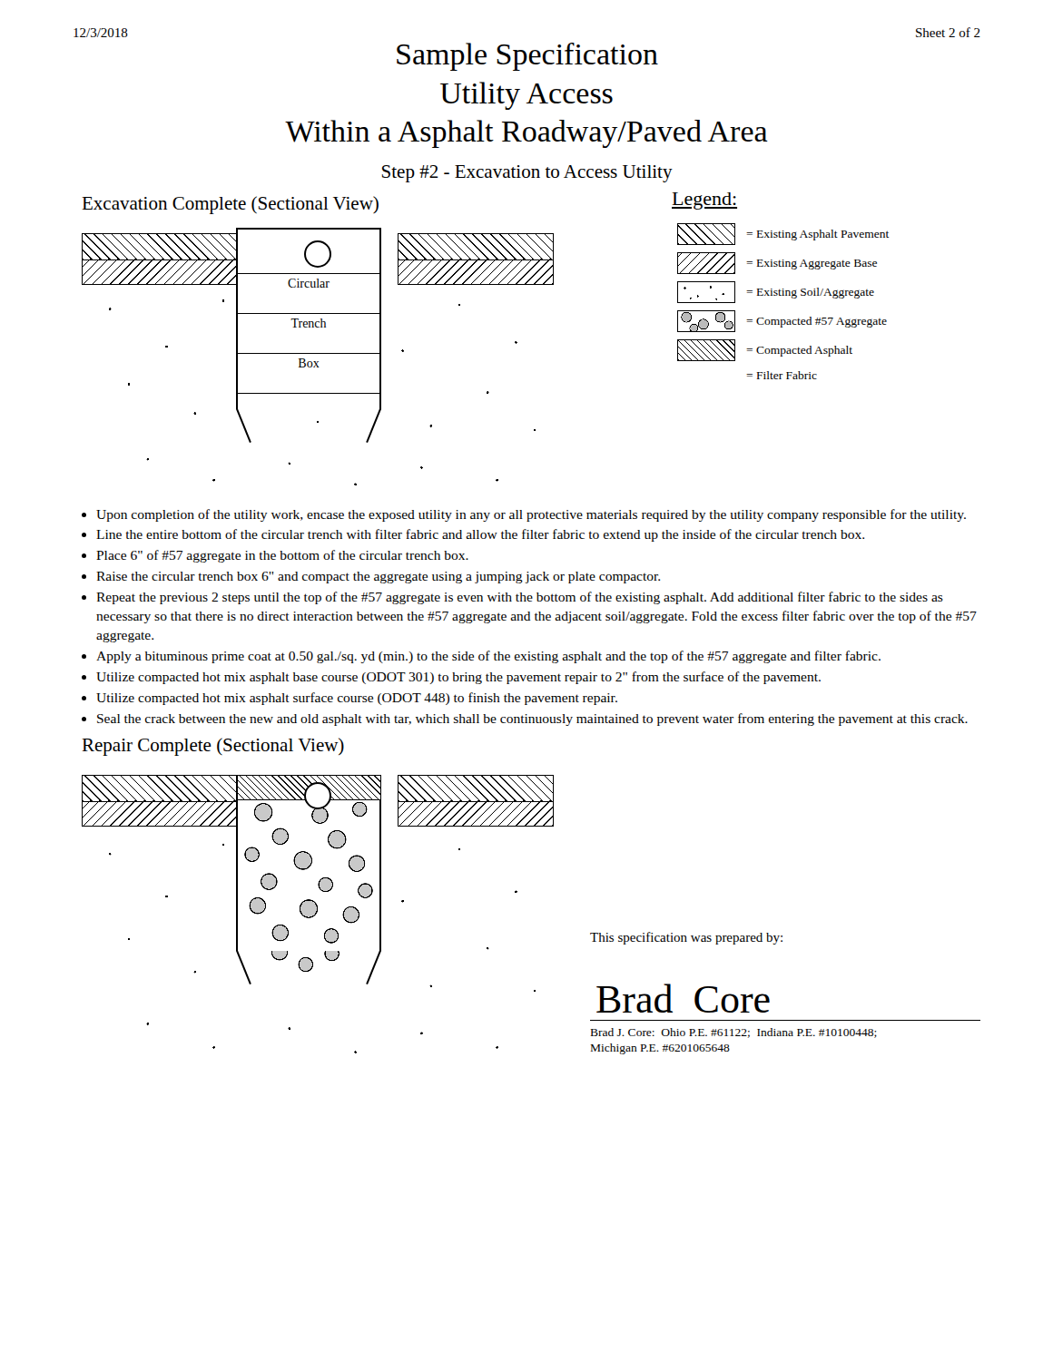12/3/2018
Sheet 2 of 2
Sample Specification
Utility Access
Within a Asphalt Roadway/Paved Area
Step #2 - Excavation to Access Utility
Excavation Complete (Sectional View)
Circular
Trench
Box
Legend:
| | = Existing Asphalt Pavement |
| | = Existing Aggregate Base |
| | = Existing Soil/Aggregate |
| | = Compacted #57 Aggregate |
| | = Compacted Asphalt |
| | = Filter Fabric |
Upon completion of the utility work, encase the exposed utility in any or all protective materials required by the utility company responsible for the utility.
Line the entire bottom of the circular trench with filter fabric and allow the filter fabric to extend up the inside of the circular trench box.
Place 6" of #57 aggregate in the bottom of the circular trench box.
Raise the circular trench box 6" and compact the aggregate using a jumping jack or plate compactor.
Repeat the previous 2 steps until the top of the #57 aggregate is even with the bottom of the existing asphalt. Add additional filter fabric to the sides as necessary so that there is no direct interaction between the #57 aggregate and the adjacent soil/aggregate. Fold the excess filter fabric over the top of the #57 aggregate.
Apply a bituminous prime coat at 0.50 gal./sq. yd (min.) to the side of the existing asphalt and the top of the #57 aggregate and filter fabric.
Utilize compacted hot mix asphalt base course (ODOT 301) to bring the pavement repair to 2" from the surface of the pavement.
Utilize compacted hot mix asphalt surface course (ODOT 448) to finish the pavement repair.
Seal the crack between the new and old asphalt with tar, which shall be continuously maintained to prevent water from entering the pavement at this crack.
Repair Complete (Sectional View)
This specification was prepared by:
Brad Core
Brad J. Core: Ohio P.E. #61122; Indiana P.E. #10100448;
Michigan P.E. #6201065648